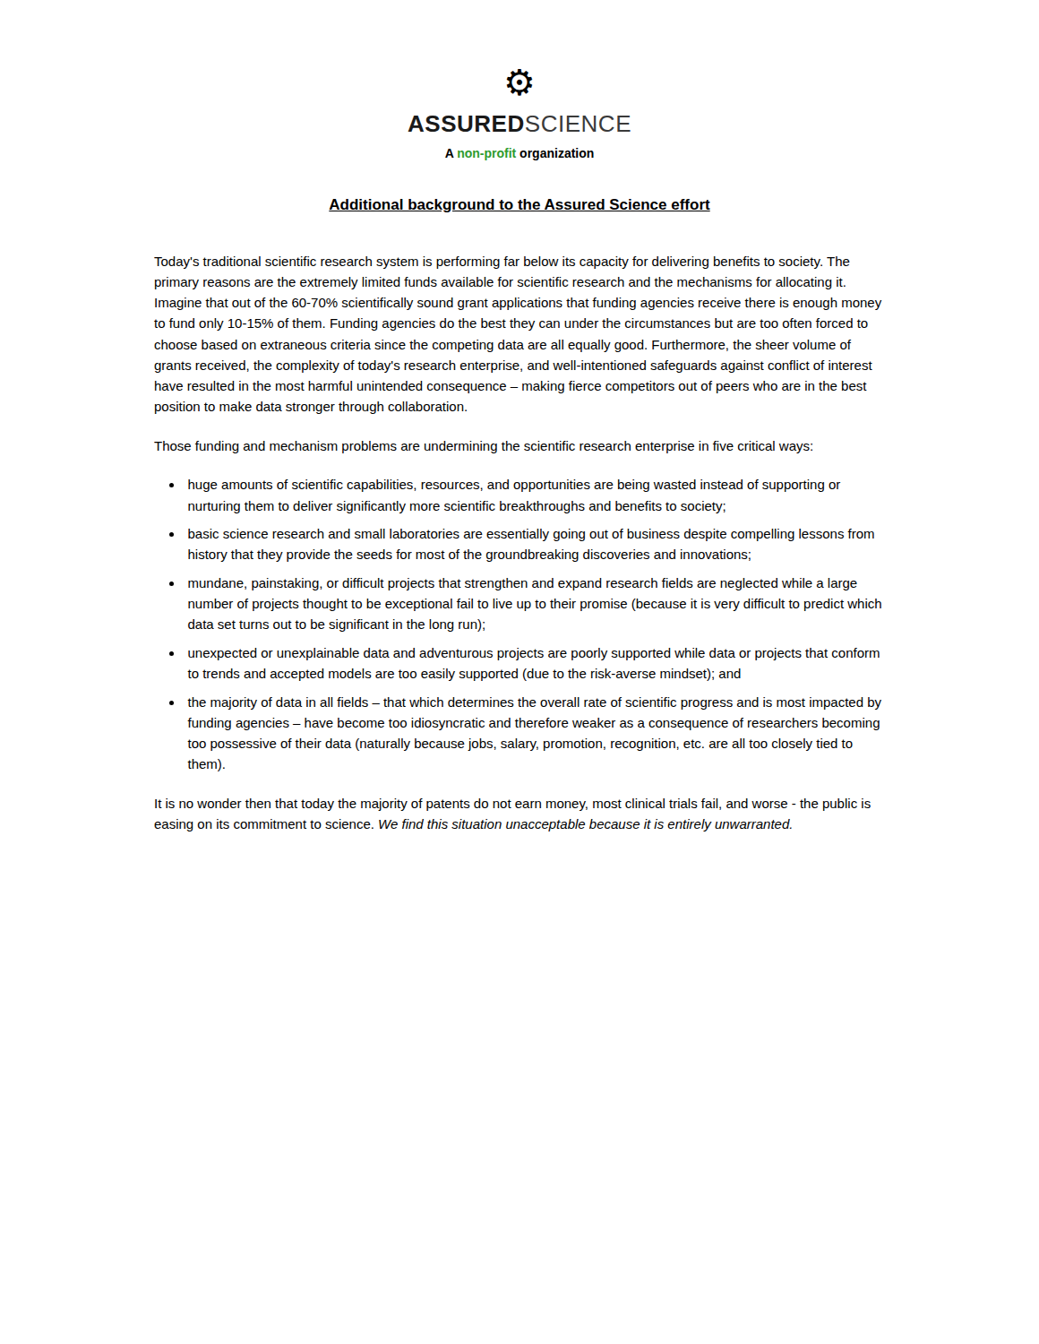⚙
ASSURED SCIENCE
A non-profit organization
Additional background to the Assured Science effort
Today's traditional scientific research system is performing far below its capacity for delivering benefits to society. The primary reasons are the extremely limited funds available for scientific research and the mechanisms for allocating it. Imagine that out of the 60-70% scientifically sound grant applications that funding agencies receive there is enough money to fund only 10-15% of them. Funding agencies do the best they can under the circumstances but are too often forced to choose based on extraneous criteria since the competing data are all equally good. Furthermore, the sheer volume of grants received, the complexity of today's research enterprise, and well-intentioned safeguards against conflict of interest have resulted in the most harmful unintended consequence – making fierce competitors out of peers who are in the best position to make data stronger through collaboration.
Those funding and mechanism problems are undermining the scientific research enterprise in five critical ways:
huge amounts of scientific capabilities, resources, and opportunities are being wasted instead of supporting or nurturing them to deliver significantly more scientific breakthroughs and benefits to society;
basic science research and small laboratories are essentially going out of business despite compelling lessons from history that they provide the seeds for most of the groundbreaking discoveries and innovations;
mundane, painstaking, or difficult projects that strengthen and expand research fields are neglected while a large number of projects thought to be exceptional fail to live up to their promise (because it is very difficult to predict which data set turns out to be significant in the long run);
unexpected or unexplainable data and adventurous projects are poorly supported while data or projects that conform to trends and accepted models are too easily supported (due to the risk-averse mindset); and
the majority of data in all fields – that which determines the overall rate of scientific progress and is most impacted by funding agencies – have become too idiosyncratic and therefore weaker as a consequence of researchers becoming too possessive of their data (naturally because jobs, salary, promotion, recognition, etc. are all too closely tied to them).
It is no wonder then that today the majority of patents do not earn money, most clinical trials fail, and worse - the public is easing on its commitment to science. We find this situation unacceptable because it is entirely unwarranted.